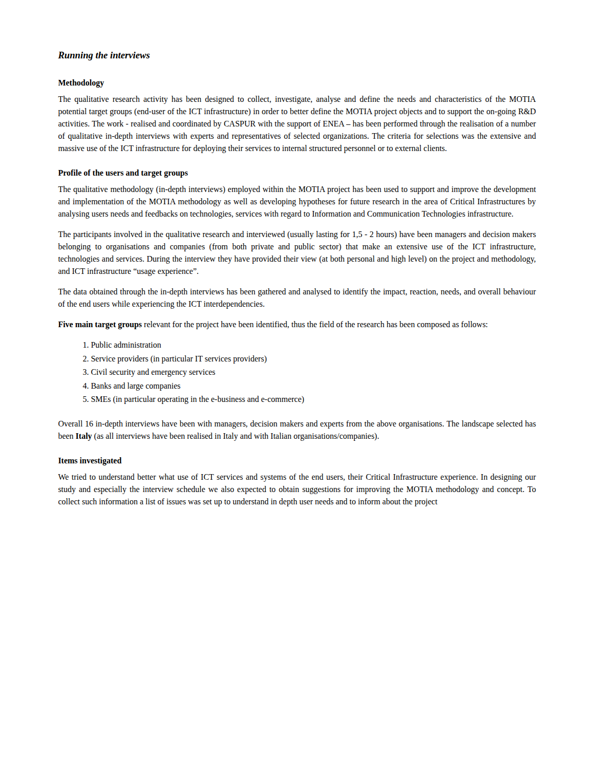Running the interviews
Methodology
The qualitative research activity has been designed to collect, investigate, analyse and define the needs and characteristics of the MOTIA potential target groups (end-user of the ICT infrastructure) in order to better define the MOTIA project objects and to support the on-going R&D activities. The work - realised and coordinated by CASPUR with the support of ENEA – has been performed through the realisation of a number of qualitative in-depth interviews with experts and representatives of selected organizations. The criteria for selections was the extensive and massive use of the ICT infrastructure for deploying their services to internal structured personnel or to external clients.
Profile of the users and target groups
The qualitative methodology (in-depth interviews) employed within the MOTIA project has been used to support and improve the development and implementation of the MOTIA methodology as well as developing hypotheses for future research in the area of Critical Infrastructures by analysing users needs and feedbacks on technologies, services with regard to Information and Communication Technologies infrastructure.
The participants involved in the qualitative research and interviewed (usually lasting for 1,5 - 2 hours) have been managers and decision makers belonging to organisations and companies (from both private and public sector) that make an extensive use of the ICT infrastructure, technologies and services. During the interview they have provided their view (at both personal and high level) on the project and methodology, and ICT infrastructure “usage experience”.
The data obtained through the in-depth interviews has been gathered and analysed to identify the impact, reaction, needs, and overall behaviour of the end users while experiencing the ICT interdependencies.
Five main target groups relevant for the project have been identified, thus the field of the research has been composed as follows:
Public administration
Service providers (in particular IT services providers)
Civil security and emergency services
Banks and large companies
SMEs (in particular operating in the e-business and e-commerce)
Overall 16 in-depth interviews have been with managers, decision makers and experts from the above organisations. The landscape selected has been Italy (as all interviews have been realised in Italy and with Italian organisations/companies).
Items investigated
We tried to understand better what use of ICT services and systems of the end users, their Critical Infrastructure experience. In designing our study and especially the interview schedule we also expected to obtain suggestions for improving the MOTIA methodology and concept. To collect such information a list of issues was set up to understand in depth user needs and to inform about the project